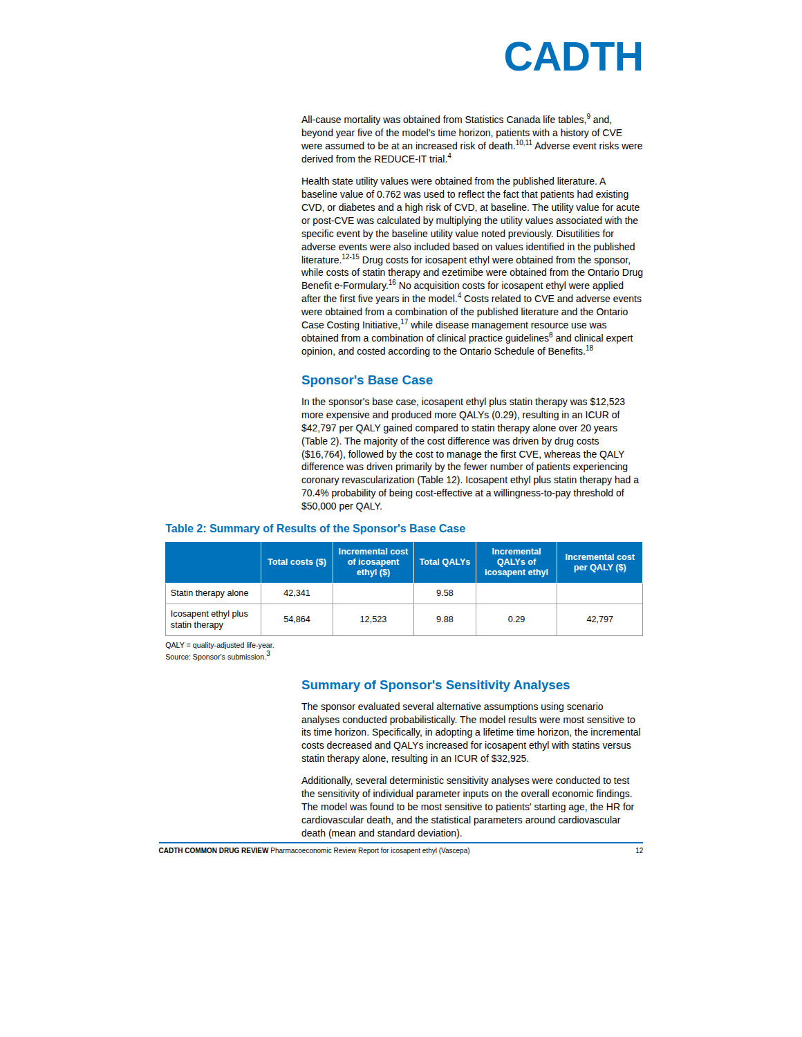CADTH
All-cause mortality was obtained from Statistics Canada life tables,9 and, beyond year five of the model's time horizon, patients with a history of CVE were assumed to be at an increased risk of death.10,11 Adverse event risks were derived from the REDUCE-IT trial.4
Health state utility values were obtained from the published literature. A baseline value of 0.762 was used to reflect the fact that patients had existing CVD, or diabetes and a high risk of CVD, at baseline. The utility value for acute or post-CVE was calculated by multiplying the utility values associated with the specific event by the baseline utility value noted previously. Disutilities for adverse events were also included based on values identified in the published literature.12-15 Drug costs for icosapent ethyl were obtained from the sponsor, while costs of statin therapy and ezetimibe were obtained from the Ontario Drug Benefit e-Formulary.16 No acquisition costs for icosapent ethyl were applied after the first five years in the model.4 Costs related to CVE and adverse events were obtained from a combination of the published literature and the Ontario Case Costing Initiative,17 while disease management resource use was obtained from a combination of clinical practice guidelines8 and clinical expert opinion, and costed according to the Ontario Schedule of Benefits.18
Sponsor's Base Case
In the sponsor's base case, icosapent ethyl plus statin therapy was $12,523 more expensive and produced more QALYs (0.29), resulting in an ICUR of $42,797 per QALY gained compared to statin therapy alone over 20 years (Table 2). The majority of the cost difference was driven by drug costs ($16,764), followed by the cost to manage the first CVE, whereas the QALY difference was driven primarily by the fewer number of patients experiencing coronary revascularization (Table 12). Icosapent ethyl plus statin therapy had a 70.4% probability of being cost-effective at a willingness-to-pay threshold of $50,000 per QALY.
Table 2: Summary of Results of the Sponsor's Base Case
| | Total costs ($) | Incremental cost of icosapent ethyl ($) | Total QALYs | Incremental QALYs of icosapent ethyl | Incremental cost per QALY ($) |
| --- | --- | --- | --- | --- | --- |
| Statin therapy alone | 42,341 | | 9.58 | | |
| Icosapent ethyl plus statin therapy | 54,864 | 12,523 | 9.88 | 0.29 | 42,797 |
QALY = quality-adjusted life-year.
Source: Sponsor's submission.3
Summary of Sponsor's Sensitivity Analyses
The sponsor evaluated several alternative assumptions using scenario analyses conducted probabilistically. The model results were most sensitive to its time horizon. Specifically, in adopting a lifetime time horizon, the incremental costs decreased and QALYs increased for icosapent ethyl with statins versus statin therapy alone, resulting in an ICUR of $32,925.
Additionally, several deterministic sensitivity analyses were conducted to test the sensitivity of individual parameter inputs on the overall economic findings. The model was found to be most sensitive to patients' starting age, the HR for cardiovascular death, and the statistical parameters around cardiovascular death (mean and standard deviation).
CADTH COMMON DRUG REVIEW Pharmacoeconomic Review Report for icosapent ethyl (Vascepa)
12